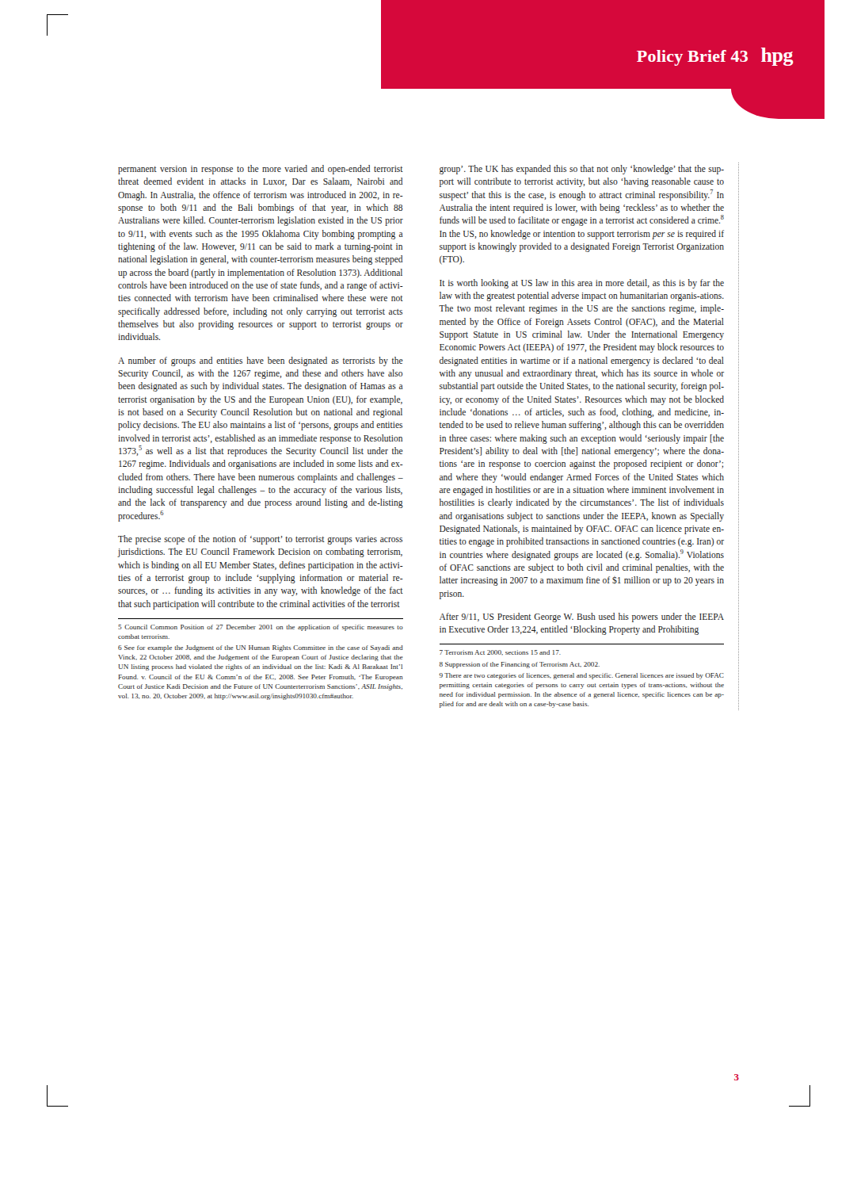Policy Brief 43 hpg
permanent version in response to the more varied and open-ended terrorist threat deemed evident in attacks in Luxor, Dar es Salaam, Nairobi and Omagh. In Australia, the offence of terrorism was introduced in 2002, in response to both 9/11 and the Bali bombings of that year, in which 88 Australians were killed. Counter-terrorism legislation existed in the US prior to 9/11, with events such as the 1995 Oklahoma City bombing prompting a tightening of the law. However, 9/11 can be said to mark a turning-point in national legislation in general, with counter-terrorism measures being stepped up across the board (partly in implementation of Resolution 1373). Additional controls have been introduced on the use of state funds, and a range of activities connected with terrorism have been criminalised where these were not specifically addressed before, including not only carrying out terrorist acts themselves but also providing resources or support to terrorist groups or individuals.
A number of groups and entities have been designated as terrorists by the Security Council, as with the 1267 regime, and these and others have also been designated as such by individual states. The designation of Hamas as a terrorist organisation by the US and the European Union (EU), for example, is not based on a Security Council Resolution but on national and regional policy decisions. The EU also maintains a list of ‘persons, groups and entities involved in terrorist acts’, established as an immediate response to Resolution 1373,5 as well as a list that reproduces the Security Council list under the 1267 regime. Individuals and organisations are included in some lists and excluded from others. There have been numerous complaints and challenges – including successful legal challenges – to the accuracy of the various lists, and the lack of transparency and due process around listing and de-listing procedures.6
The precise scope of the notion of ‘support’ to terrorist groups varies across jurisdictions. The EU Council Framework Decision on combating terrorism, which is binding on all EU Member States, defines participation in the activities of a terrorist group to include ‘supplying information or material resources, or … funding its activities in any way, with knowledge of the fact that such participation will contribute to the criminal activities of the terrorist
5 Council Common Position of 27 December 2001 on the application of specific measures to combat terrorism.
6 See for example the Judgment of the UN Human Rights Committee in the case of Sayadi and Vinck, 22 October 2008, and the Judgement of the European Court of Justice declaring that the UN listing process had violated the rights of an individual on the list: Kadi & Al Barakaat Int’l Found. v. Council of the EU & Comm’n of the EC, 2008. See Peter Fromuth, ‘The European Court of Justice Kadi Decision and the Future of UN Counterterrorism Sanctions’, ASIL Insights, vol. 13, no. 20, October 2009, at http://www.asil.org/insights091030.cfm#author.
group’. The UK has expanded this so that not only ‘knowledge’ that the support will contribute to terrorist activity, but also ‘having reasonable cause to suspect’ that this is the case, is enough to attract criminal responsibility.7 In Australia the intent required is lower, with being ‘reckless’ as to whether the funds will be used to facilitate or engage in a terrorist act considered a crime.8 In the US, no knowledge or intention to support terrorism per se is required if support is knowingly provided to a designated Foreign Terrorist Organization (FTO).
It is worth looking at US law in this area in more detail, as this is by far the law with the greatest potential adverse impact on humanitarian organis-ations. The two most relevant regimes in the US are the sanctions regime, implemented by the Office of Foreign Assets Control (OFAC), and the Material Support Statute in US criminal law. Under the International Emergency Economic Powers Act (IEEPA) of 1977, the President may block resources to designated entities in wartime or if a national emergency is declared ‘to deal with any unusual and extraordinary threat, which has its source in whole or substantial part outside the United States, to the national security, foreign policy, or economy of the United States’. Resources which may not be blocked include ‘donations … of articles, such as food, clothing, and medicine, intended to be used to relieve human suffering’, although this can be overridden in three cases: where making such an exception would ‘seriously impair [the President’s] ability to deal with [the] national emergency’; where the donations ‘are in response to coercion against the proposed recipient or donor’; and where they ‘would endanger Armed Forces of the United States which are engaged in hostilities or are in a situation where imminent involvement in hostilities is clearly indicated by the circumstances’. The list of individuals and organisations subject to sanctions under the IEEPA, known as Specially Designated Nationals, is maintained by OFAC. OFAC can licence private entities to engage in prohibited transactions in sanctioned countries (e.g. Iran) or in countries where designated groups are located (e.g. Somalia).9 Violations of OFAC sanctions are subject to both civil and criminal penalties, with the latter increasing in 2007 to a maximum fine of $1 million or up to 20 years in prison.
After 9/11, US President George W. Bush used his powers under the IEEPA in Executive Order 13,224, entitled ‘Blocking Property and Prohibiting
7 Terrorism Act 2000, sections 15 and 17.
8 Suppression of the Financing of Terrorism Act, 2002.
9 There are two categories of licences, general and specific. General licences are issued by OFAC permitting certain categories of persons to carry out certain types of trans-actions, without the need for individual permission. In the absence of a general licence, specific licences can be applied for and are dealt with on a case-by-case basis.
3